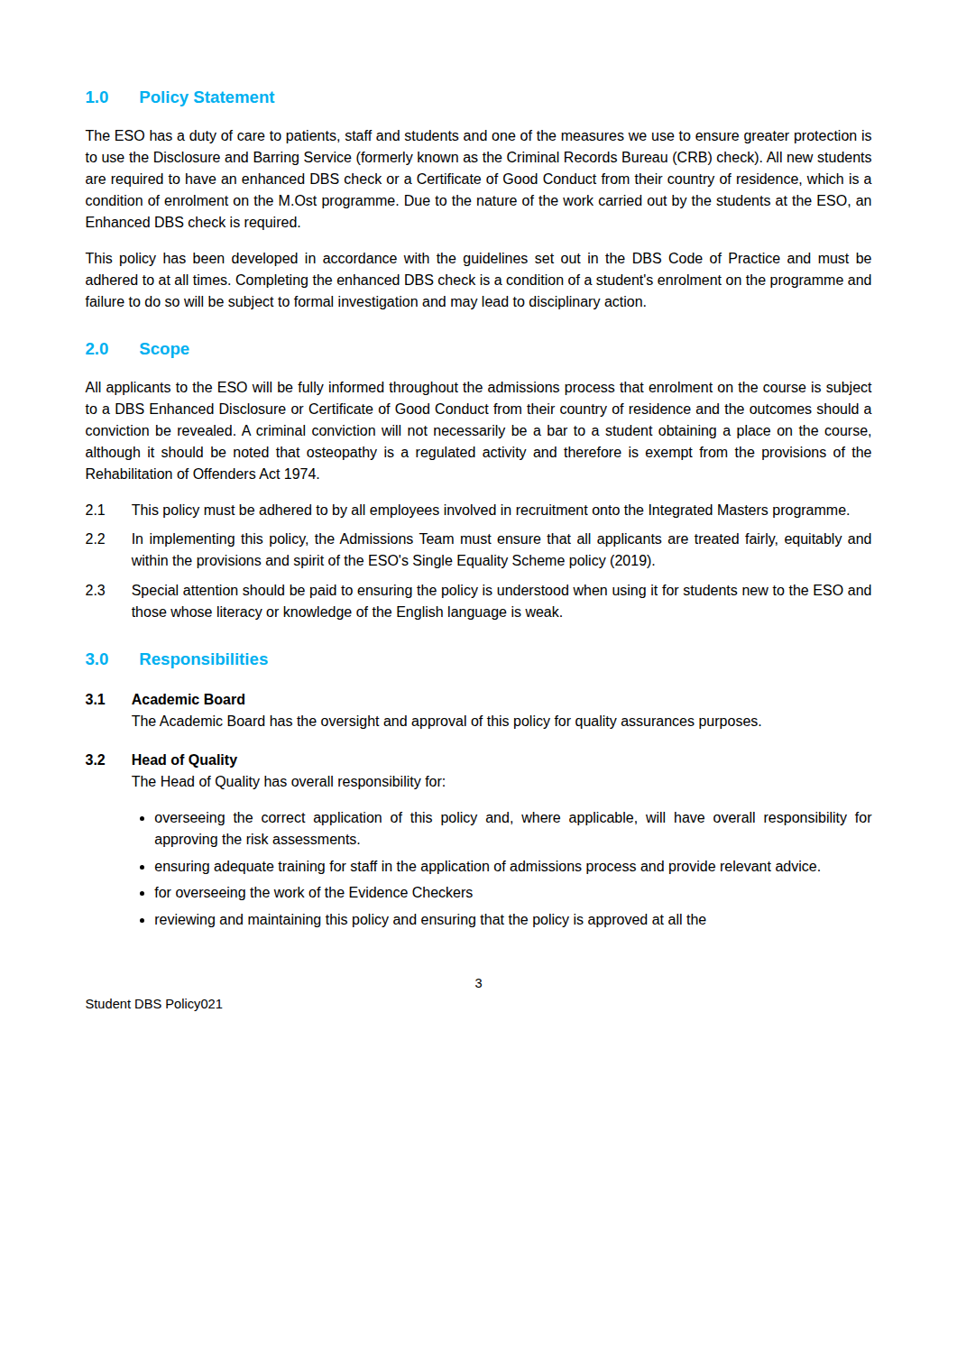1.0 Policy Statement
The ESO has a duty of care to patients, staff and students and one of the measures we use to ensure greater protection is to use the Disclosure and Barring Service (formerly known as the Criminal Records Bureau (CRB) check). All new students are required to have an enhanced DBS check or a Certificate of Good Conduct from their country of residence, which is a condition of enrolment on the M.Ost programme. Due to the nature of the work carried out by the students at the ESO, an Enhanced DBS check is required.
This policy has been developed in accordance with the guidelines set out in the DBS Code of Practice and must be adhered to at all times. Completing the enhanced DBS check is a condition of a student's enrolment on the programme and failure to do so will be subject to formal investigation and may lead to disciplinary action.
2.0 Scope
All applicants to the ESO will be fully informed throughout the admissions process that enrolment on the course is subject to a DBS Enhanced Disclosure or Certificate of Good Conduct from their country of residence and the outcomes should a conviction be revealed. A criminal conviction will not necessarily be a bar to a student obtaining a place on the course, although it should be noted that osteopathy is a regulated activity and therefore is exempt from the provisions of the Rehabilitation of Offenders Act 1974.
2.1 This policy must be adhered to by all employees involved in recruitment onto the Integrated Masters programme.
2.2 In implementing this policy, the Admissions Team must ensure that all applicants are treated fairly, equitably and within the provisions and spirit of the ESO's Single Equality Scheme policy (2019).
2.3 Special attention should be paid to ensuring the policy is understood when using it for students new to the ESO and those whose literacy or knowledge of the English language is weak.
3.0 Responsibilities
3.1 Academic Board
The Academic Board has the oversight and approval of this policy for quality assurances purposes.
3.2 Head of Quality
The Head of Quality has overall responsibility for:
overseeing the correct application of this policy and, where applicable, will have overall responsibility for approving the risk assessments.
ensuring adequate training for staff in the application of admissions process and provide relevant advice.
for overseeing the work of the Evidence Checkers
reviewing and maintaining this policy and ensuring that the policy is approved at all the
3
Student DBS Policy021